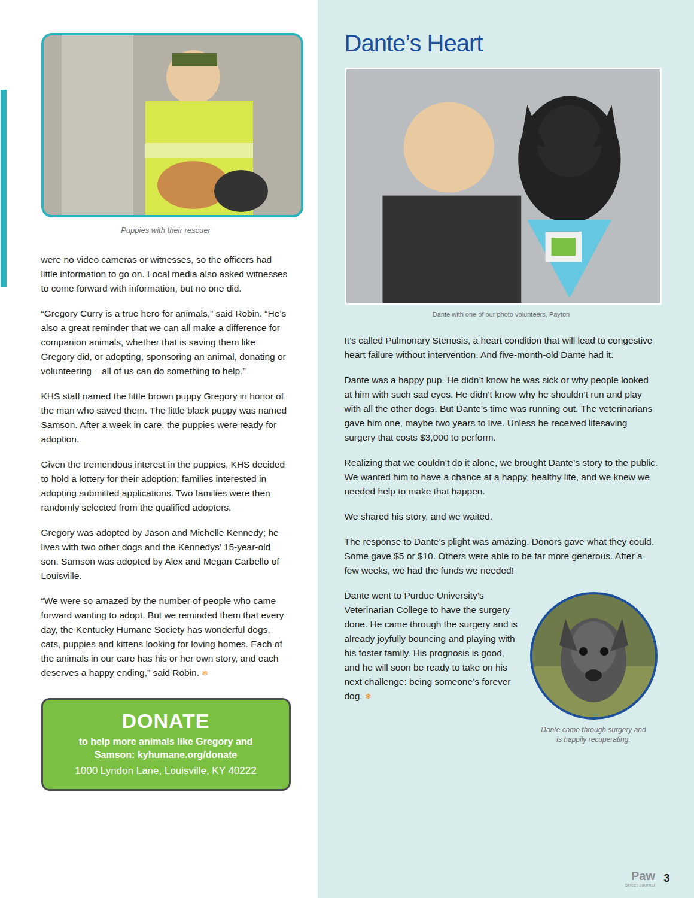Puppies with their rescuer
were no video cameras or witnesses, so the officers had little information to go on. Local media also asked witnesses to come forward with information, but no one did.
“Gregory Curry is a true hero for animals,” said Robin. “He’s also a great reminder that we can all make a difference for companion animals, whether that is saving them like Gregory did, or adopting, sponsoring an animal, donating or volunteering – all of us can do something to help.”
KHS staff named the little brown puppy Gregory in honor of the man who saved them. The little black puppy was named Samson. After a week in care, the puppies were ready for adoption.
Given the tremendous interest in the puppies, KHS decided to hold a lottery for their adoption; families interested in adopting submitted applications. Two families were then randomly selected from the qualified adopters.
Gregory was adopted by Jason and Michelle Kennedy; he lives with two other dogs and the Kennedys’ 15-year-old son. Samson was adopted by Alex and Megan Carbello of Louisville.
“We were so amazed by the number of people who came forward wanting to adopt. But we reminded them that every day, the Kentucky Humane Society has wonderful dogs, cats, puppies and kittens looking for loving homes. Each of the animals in our care has his or her own story, and each deserves a happy ending,” said Robin. ❄
DONATE
to help more animals like Gregory and
Samson: kyhumane.org/donate
1000 Lyndon Lane, Louisville, KY 40222
Dante’s Heart
Dante with one of our photo volunteers, Payton
It’s called Pulmonary Stenosis, a heart condition that will lead to congestive heart failure without intervention. And five-month-old Dante had it.
Dante was a happy pup. He didn’t know he was sick or why people looked at him with such sad eyes. He didn’t know why he shouldn’t run and play with all the other dogs. But Dante’s time was running out. The veterinarians gave him one, maybe two years to live. Unless he received lifesaving surgery that costs $3,000 to perform.
Realizing that we couldn’t do it alone, we brought Dante’s story to the public. We wanted him to have a chance at a happy, healthy life, and we knew we needed help to make that happen.
We shared his story, and we waited.
The response to Dante’s plight was amazing. Donors gave what they could. Some gave $5 or $10. Others were able to be far more generous. After a few weeks, we had the funds we needed!
Dante came through surgery and
is happily recuperating.
Dante went to Purdue University’s Veterinarian College to have the surgery done. He came through the surgery and is already joyfully bouncing and playing with his foster family. His prognosis is good, and he will soon be ready to take on his next challenge: being someone’s forever dog. ❄
PawStreet Journal 3